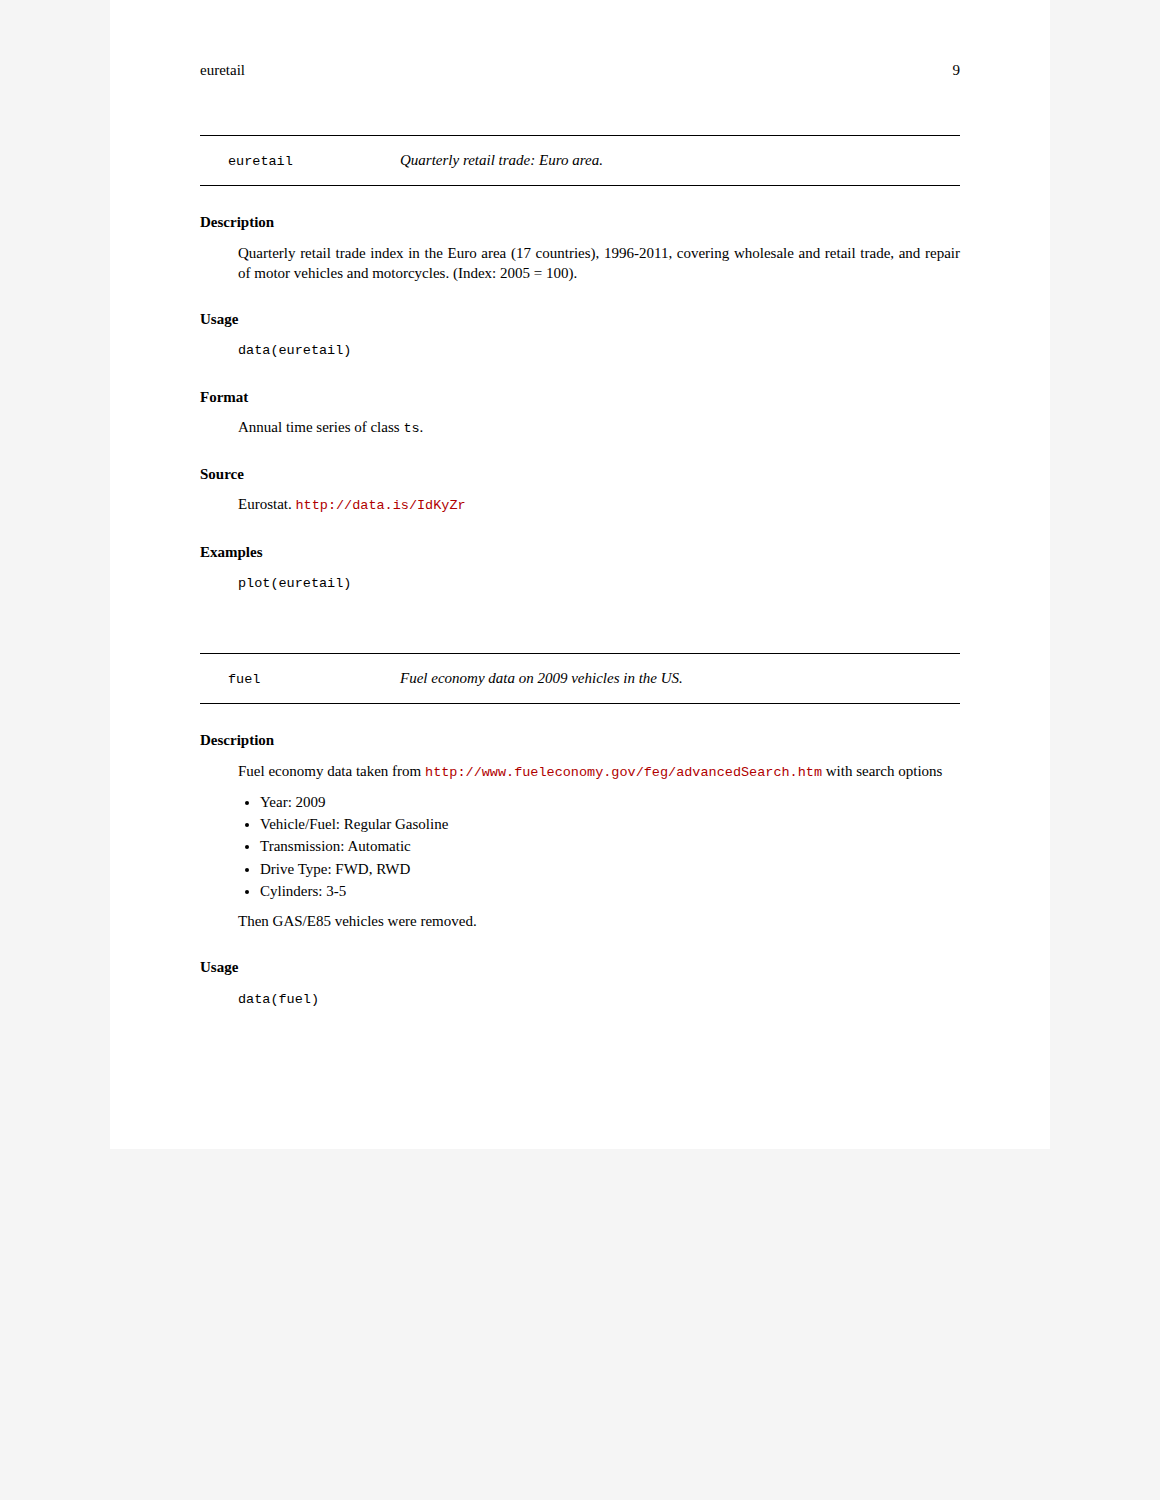euretail
9
euretail
Quarterly retail trade: Euro area.
Description
Quarterly retail trade index in the Euro area (17 countries), 1996-2011, covering wholesale and retail trade, and repair of motor vehicles and motorcycles. (Index: 2005 = 100).
Usage
data(euretail)
Format
Annual time series of class ts.
Source
Eurostat. http://data.is/IdKyZr
Examples
plot(euretail)
fuel
Fuel economy data on 2009 vehicles in the US.
Description
Fuel economy data taken from http://www.fueleconomy.gov/feg/advancedSearch.htm with search options
Year: 2009
Vehicle/Fuel: Regular Gasoline
Transmission: Automatic
Drive Type: FWD, RWD
Cylinders: 3-5
Then GAS/E85 vehicles were removed.
Usage
data(fuel)